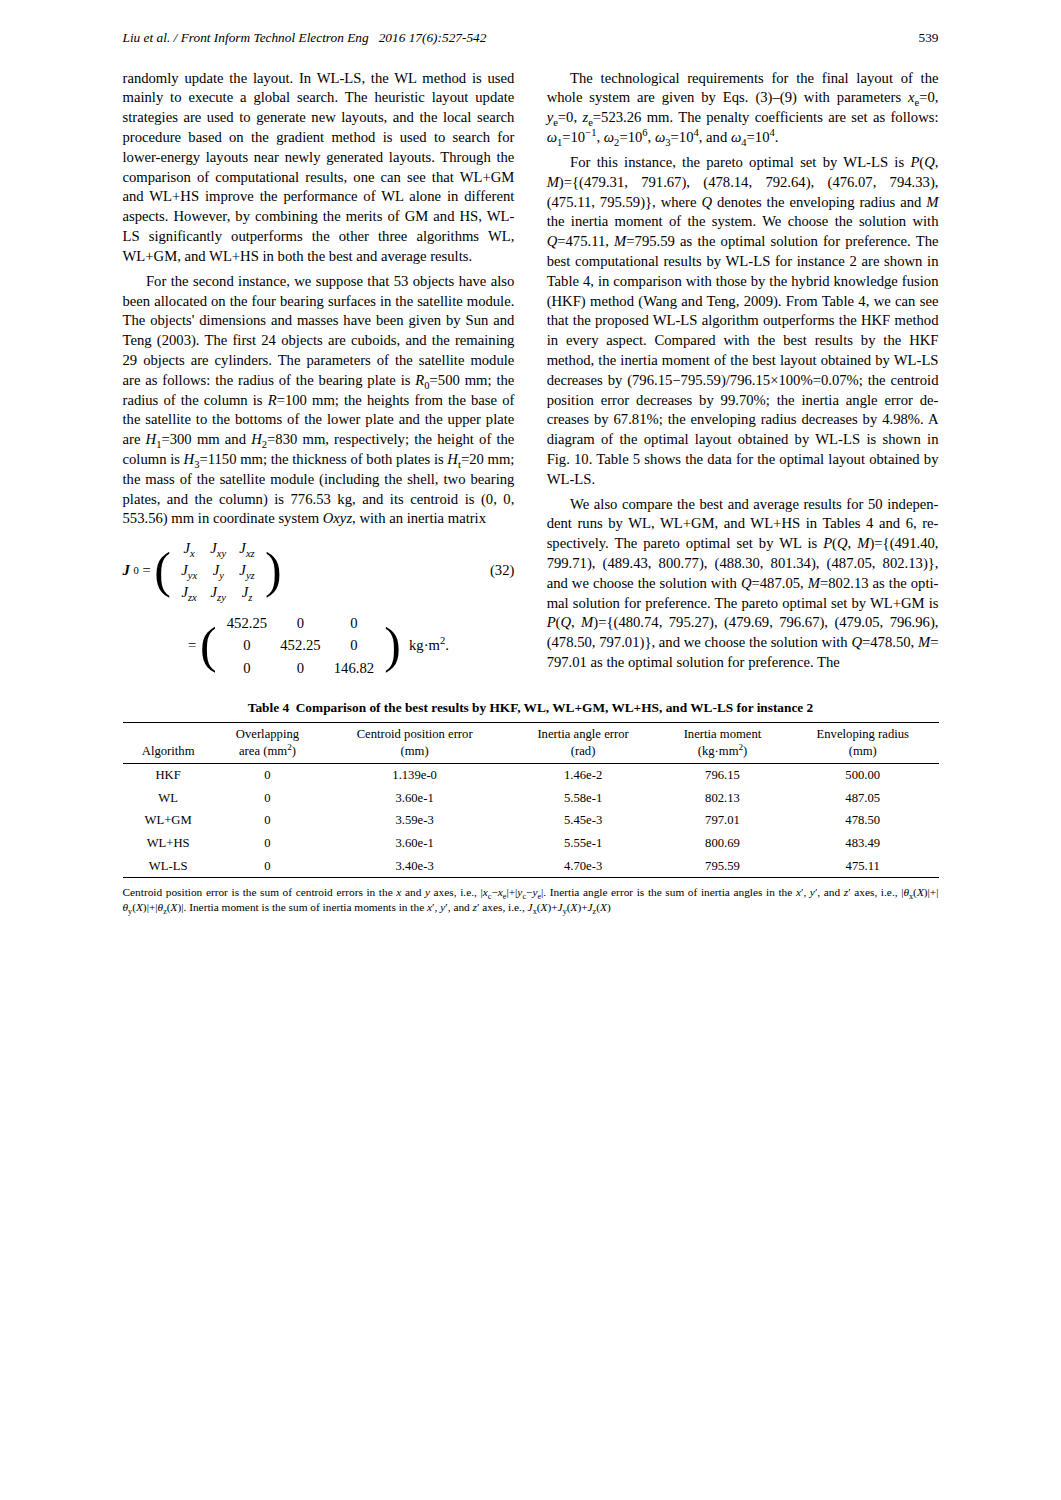Liu et al. / Front Inform Technol Electron Eng 2016 17(6):527-542 539
randomly update the layout. In WL-LS, the WL method is used mainly to execute a global search. The heuristic layout update strategies are used to generate new layouts, and the local search procedure based on the gradient method is used to search for lower-energy layouts near newly generated layouts. Through the comparison of computational results, one can see that WL+GM and WL+HS improve the performance of WL alone in different aspects. However, by combining the merits of GM and HS, WL-LS significantly outperforms the other three algorithms WL, WL+GM, and WL+HS in both the best and average results.
For the second instance, we suppose that 53 objects have also been allocated on the four bearing surfaces in the satellite module. The objects' dimensions and masses have been given by Sun and Teng (2003). The first 24 objects are cuboids, and the remaining 29 objects are cylinders. The parameters of the satellite module are as follows: the radius of the bearing plate is R0=500 mm; the radius of the column is R=100 mm; the heights from the base of the satellite to the bottoms of the lower plate and the upper plate are H1=300 mm and H2=830 mm, respectively; the height of the column is H3=1150 mm; the thickness of both plates is Ht=20 mm; the mass of the satellite module (including the shell, two bearing plates, and the column) is 776.53 kg, and its centroid is (0, 0, 553.56) mm in coordinate system Oxyz, with an inertia matrix
J0 = (
| J x | J xy | J xz |
| J yx | J y | J yz |
| J zx | J zy | J z |
) (32)
= (
| 452.25 | 0 | 0 |
| 0 | 452.25 | 0 |
| 0 | 0 | 146.82 |
) kg·m2.
The technological requirements for the final layout of the whole system are given by Eqs. (3)–(9) with parameters xe=0, ye=0, ze=523.26 mm. The penalty coefficients are set as follows: ω1=10−1, ω2=106, ω3=104, and ω4=104.
For this instance, the pareto optimal set by WL-LS is P(Q, M)={(479.31, 791.67), (478.14, 792.64), (476.07, 794.33), (475.11, 795.59)}, where Q denotes the enveloping radius and M the inertia moment of the system. We choose the solution with Q=475.11, M=795.59 as the optimal solution for preference. The best computational results by WL-LS for instance 2 are shown in Table 4, in comparison with those by the hybrid knowledge fusion (HKF) method (Wang and Teng, 2009). From Table 4, we can see that the proposed WL-LS algorithm outperforms the HKF method in every aspect. Compared with the best results by the HKF method, the inertia moment of the best layout obtained by WL-LS decreases by (796.15−795.59)/796.15×100%=0.07%; the centroid position error decreases by 99.70%; the inertia angle error decreases by 67.81%; the enveloping radius decreases by 4.98%. A diagram of the optimal layout obtained by WL-LS is shown in Fig. 10. Table 5 shows the data for the optimal layout obtained by WL-LS.
We also compare the best and average results for 50 independent runs by WL, WL+GM, and WL+HS in Tables 4 and 6, respectively. The pareto optimal set by WL is P(Q, M)={(491.40, 799.71), (489.43, 800.77), (488.30, 801.34), (487.05, 802.13)}, and we choose the solution with Q=487.05, M=802.13 as the optimal solution for preference. The pareto optimal set by WL+GM is P(Q, M)={(480.74, 795.27), (479.69, 796.67), (479.05, 796.96), (478.50, 797.01)}, and we choose the solution with Q=478.50, M= 797.01 as the optimal solution for preference. The
Table 4 Comparison of the best results by HKF, WL, WL+GM, WL+HS, and WL-LS for instance 2
| Algorithm | Overlapping area (mm 2 ) | Centroid position error (mm) | Inertia angle error (rad) | Inertia moment (kg·mm 2 ) | Enveloping radius (mm) |
| --- | --- | --- | --- | --- | --- |
| HKF | 0 | 1.139e-0 | 1.46e-2 | 796.15 | 500.00 |
| WL | 0 | 3.60e-1 | 5.58e-1 | 802.13 | 487.05 |
| WL+GM | 0 | 3.59e-3 | 5.45e-3 | 797.01 | 478.50 |
| WL+HS | 0 | 3.60e-1 | 5.55e-1 | 800.69 | 483.49 |
| WL-LS | 0 | 3.40e-3 | 4.70e-3 | 795.59 | 475.11 |
Centroid position error is the sum of centroid errors in the x and y axes, i.e., |xc−xe|+|yc−ye|. Inertia angle error is the sum of inertia angles in the x′, y′, and z′ axes, i.e., |θx(X)|+|θy(X)|+|θz(X)|. Inertia moment is the sum of inertia moments in the x′, y′, and z′ axes, i.e., Jx(X)+Jy(X)+Jz(X)